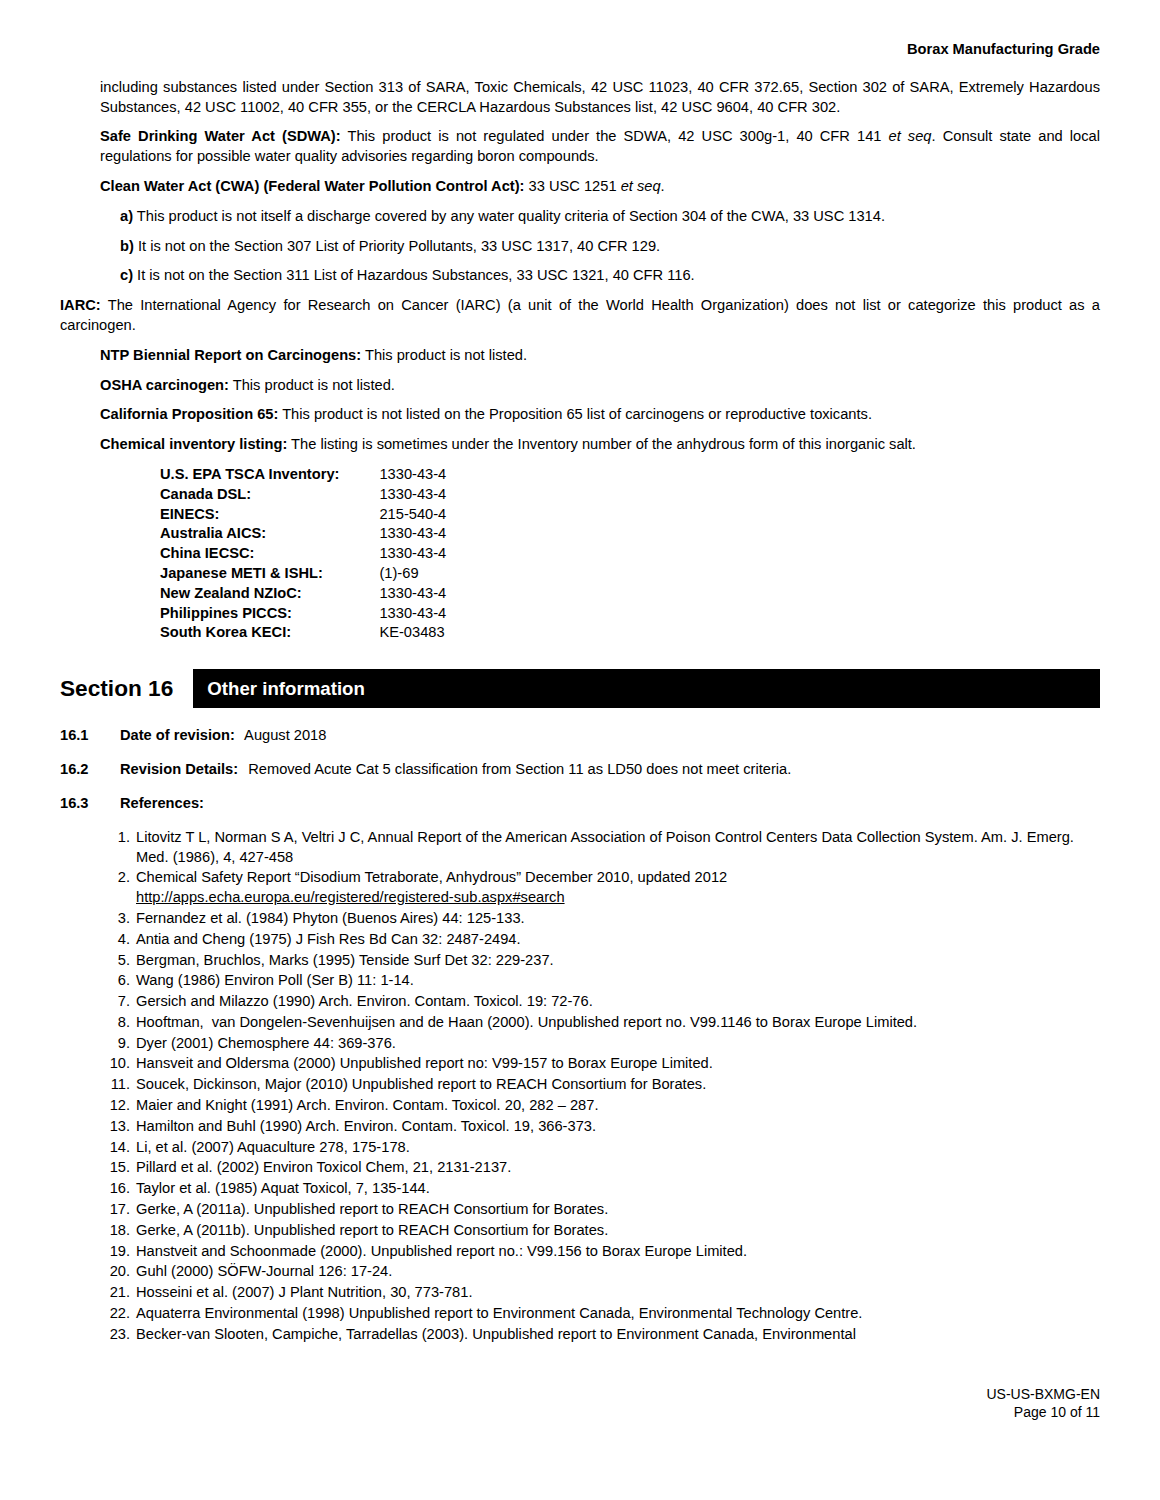Borax Manufacturing Grade
including substances listed under Section 313 of SARA, Toxic Chemicals, 42 USC 11023, 40 CFR 372.65, Section 302 of SARA, Extremely Hazardous Substances, 42 USC 11002, 40 CFR 355, or the CERCLA Hazardous Substances list, 42 USC 9604, 40 CFR 302.
Safe Drinking Water Act (SDWA): This product is not regulated under the SDWA, 42 USC 300g-1, 40 CFR 141 et seq. Consult state and local regulations for possible water quality advisories regarding boron compounds.
Clean Water Act (CWA) (Federal Water Pollution Control Act): 33 USC 1251 et seq.
a) This product is not itself a discharge covered by any water quality criteria of Section 304 of the CWA, 33 USC 1314.
b) It is not on the Section 307 List of Priority Pollutants, 33 USC 1317, 40 CFR 129.
c) It is not on the Section 311 List of Hazardous Substances, 33 USC 1321, 40 CFR 116.
IARC: The International Agency for Research on Cancer (IARC) (a unit of the World Health Organization) does not list or categorize this product as a carcinogen.
NTP Biennial Report on Carcinogens: This product is not listed.
OSHA carcinogen: This product is not listed.
California Proposition 65: This product is not listed on the Proposition 65 list of carcinogens or reproductive toxicants.
Chemical inventory listing: The listing is sometimes under the Inventory number of the anhydrous form of this inorganic salt.
| U.S. EPA TSCA Inventory: | 1330-43-4 |
| Canada DSL: | 1330-43-4 |
| EINECS: | 215-540-4 |
| Australia AICS: | 1330-43-4 |
| China IECSC: | 1330-43-4 |
| Japanese METI & ISHL: | (1)-69 |
| New Zealand NZIoC: | 1330-43-4 |
| Philippines PICCS: | 1330-43-4 |
| South Korea KECI: | KE-03483 |
Section 16
Other information
16.1
Date of revision: August 2018
16.2
Revision Details: Removed Acute Cat 5 classification from Section 11 as LD50 does not meet criteria.
16.3
References:
1.
Litovitz T L, Norman S A, Veltri J C, Annual Report of the American Association of Poison Control Centers Data Collection System. Am. J. Emerg. Med. (1986), 4, 427-458
2.
Chemical Safety Report “Disodium Tetraborate, Anhydrous” December 2010, updated 2012
http://apps.echa.europa.eu/registered/registered-sub.aspx#search
3.
Fernandez et al. (1984) Phyton (Buenos Aires) 44: 125-133.
4.
Antia and Cheng (1975) J Fish Res Bd Can 32: 2487-2494.
5.
Bergman, Bruchlos, Marks (1995) Tenside Surf Det 32: 229-237.
6.
Wang (1986) Environ Poll (Ser B) 11: 1-14.
7.
Gersich and Milazzo (1990) Arch. Environ. Contam. Toxicol. 19: 72-76.
8.
Hooftman, van Dongelen-Sevenhuijsen and de Haan (2000). Unpublished report no. V99.1146 to Borax Europe Limited.
9.
Dyer (2001) Chemosphere 44: 369-376.
10.
Hansveit and Oldersma (2000) Unpublished report no: V99-157 to Borax Europe Limited.
11.
Soucek, Dickinson, Major (2010) Unpublished report to REACH Consortium for Borates.
12.
Maier and Knight (1991) Arch. Environ. Contam. Toxicol. 20, 282 – 287.
13.
Hamilton and Buhl (1990) Arch. Environ. Contam. Toxicol. 19, 366-373.
14.
Li, et al. (2007) Aquaculture 278, 175-178.
15.
Pillard et al. (2002) Environ Toxicol Chem, 21, 2131-2137.
16.
Taylor et al. (1985) Aquat Toxicol, 7, 135-144.
17.
Gerke, A (2011a). Unpublished report to REACH Consortium for Borates.
18.
Gerke, A (2011b). Unpublished report to REACH Consortium for Borates.
19.
Hanstveit and Schoonmade (2000). Unpublished report no.: V99.156 to Borax Europe Limited.
20.
Guhl (2000) SÖFW-Journal 126: 17-24.
21.
Hosseini et al. (2007) J Plant Nutrition, 30, 773-781.
22.
Aquaterra Environmental (1998) Unpublished report to Environment Canada, Environmental Technology Centre.
23.
Becker-van Slooten, Campiche, Tarradellas (2003). Unpublished report to Environment Canada, Environmental
US-US-BXMG-EN
Page 10 of 11